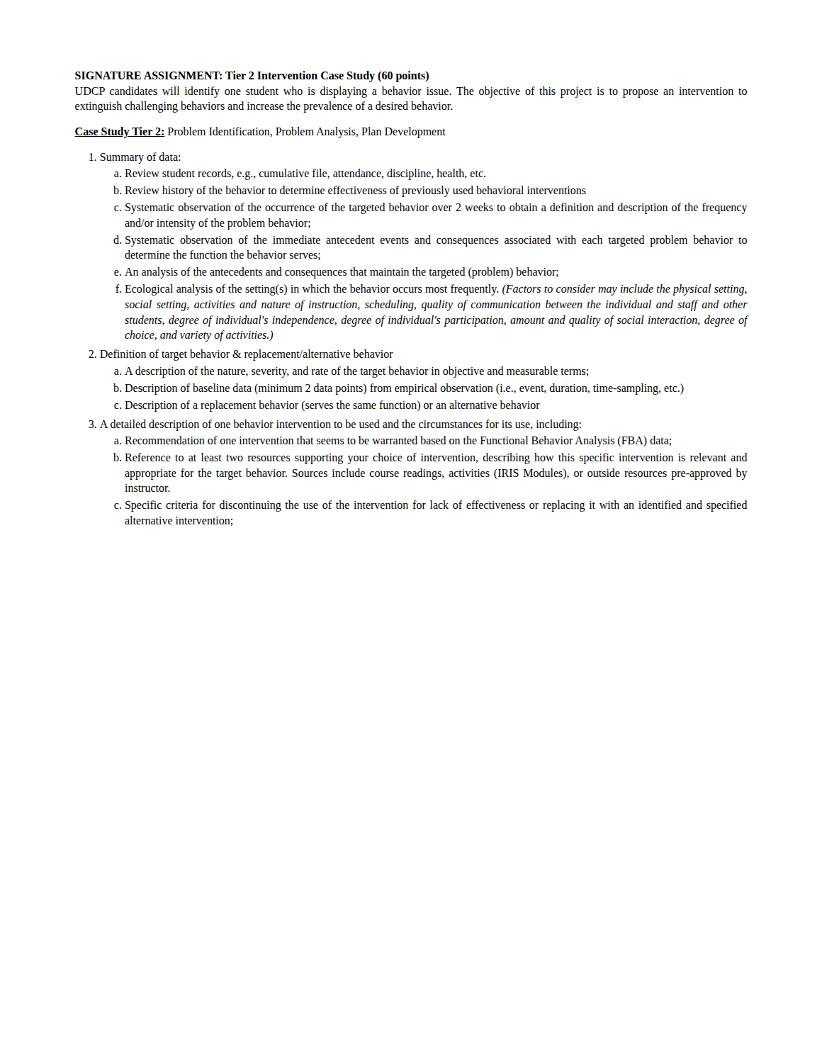SIGNATURE ASSIGNMENT: Tier 2 Intervention Case Study (60 points)
UDCP candidates will identify one student who is displaying a behavior issue. The objective of this project is to propose an intervention to extinguish challenging behaviors and increase the prevalence of a desired behavior.
Case Study Tier 2: Problem Identification, Problem Analysis, Plan Development
Summary of data:
Review student records, e.g., cumulative file, attendance, discipline, health, etc.
Review history of the behavior to determine effectiveness of previously used behavioral interventions
Systematic observation of the occurrence of the targeted behavior over 2 weeks to obtain a definition and description of the frequency and/or intensity of the problem behavior;
Systematic observation of the immediate antecedent events and consequences associated with each targeted problem behavior to determine the function the behavior serves;
An analysis of the antecedents and consequences that maintain the targeted (problem) behavior;
Ecological analysis of the setting(s) in which the behavior occurs most frequently. (Factors to consider may include the physical setting, social setting, activities and nature of instruction, scheduling, quality of communication between the individual and staff and other students, degree of individual's independence, degree of individual's participation, amount and quality of social interaction, degree of choice, and variety of activities.)
Definition of target behavior & replacement/alternative behavior
A description of the nature, severity, and rate of the target behavior in objective and measurable terms;
Description of baseline data (minimum 2 data points) from empirical observation (i.e., event, duration, time-sampling, etc.)
Description of a replacement behavior (serves the same function) or an alternative behavior
A detailed description of one behavior intervention to be used and the circumstances for its use, including:
Recommendation of one intervention that seems to be warranted based on the Functional Behavior Analysis (FBA) data;
Reference to at least two resources supporting your choice of intervention, describing how this specific intervention is relevant and appropriate for the target behavior. Sources include course readings, activities (IRIS Modules), or outside resources pre-approved by instructor.
Specific criteria for discontinuing the use of the intervention for lack of effectiveness or replacing it with an identified and specified alternative intervention;